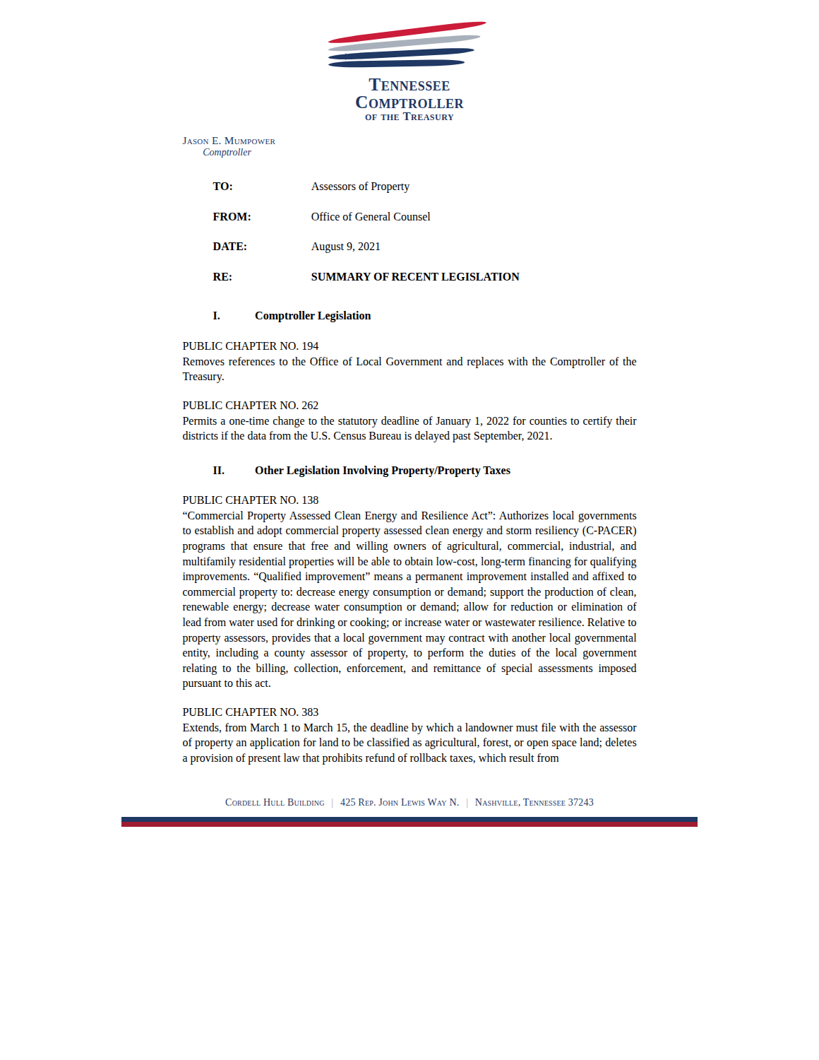✦
Tennessee Comptroller of the Treasury
Jason E. Mumpower
Comptroller
TO:
Assessors of Property
FROM:
Office of General Counsel
DATE:
August 9, 2021
RE:
SUMMARY OF RECENT LEGISLATION
I. Comptroller Legislation
PUBLIC CHAPTER NO. 194
Removes references to the Office of Local Government and replaces with the Comptroller of the Treasury.
PUBLIC CHAPTER NO. 262
Permits a one-time change to the statutory deadline of January 1, 2022 for counties to certify their districts if the data from the U.S. Census Bureau is delayed past September, 2021.
II. Other Legislation Involving Property/Property Taxes
PUBLIC CHAPTER NO. 138
“Commercial Property Assessed Clean Energy and Resilience Act”: Authorizes local governments to establish and adopt commercial property assessed clean energy and storm resiliency (C-PACER) programs that ensure that free and willing owners of agricultural, commercial, industrial, and multifamily residential properties will be able to obtain low-cost, long-term financing for qualifying improvements. “Qualified improvement” means a permanent improvement installed and affixed to commercial property to: decrease energy consumption or demand; support the production of clean, renewable energy; decrease water consumption or demand; allow for reduction or elimination of lead from water used for drinking or cooking; or increase water or wastewater resilience. Relative to property assessors, provides that a local government may contract with another local governmental entity, including a county assessor of property, to perform the duties of the local government relating to the billing, collection, enforcement, and remittance of special assessments imposed pursuant to this act.
PUBLIC CHAPTER NO. 383
Extends, from March 1 to March 15, the deadline by which a landowner must file with the assessor of property an application for land to be classified as agricultural, forest, or open space land; deletes a provision of present law that prohibits refund of rollback taxes, which result from
Cordell Hull Building | 425 Rep. John Lewis Way N. | Nashville, Tennessee 37243